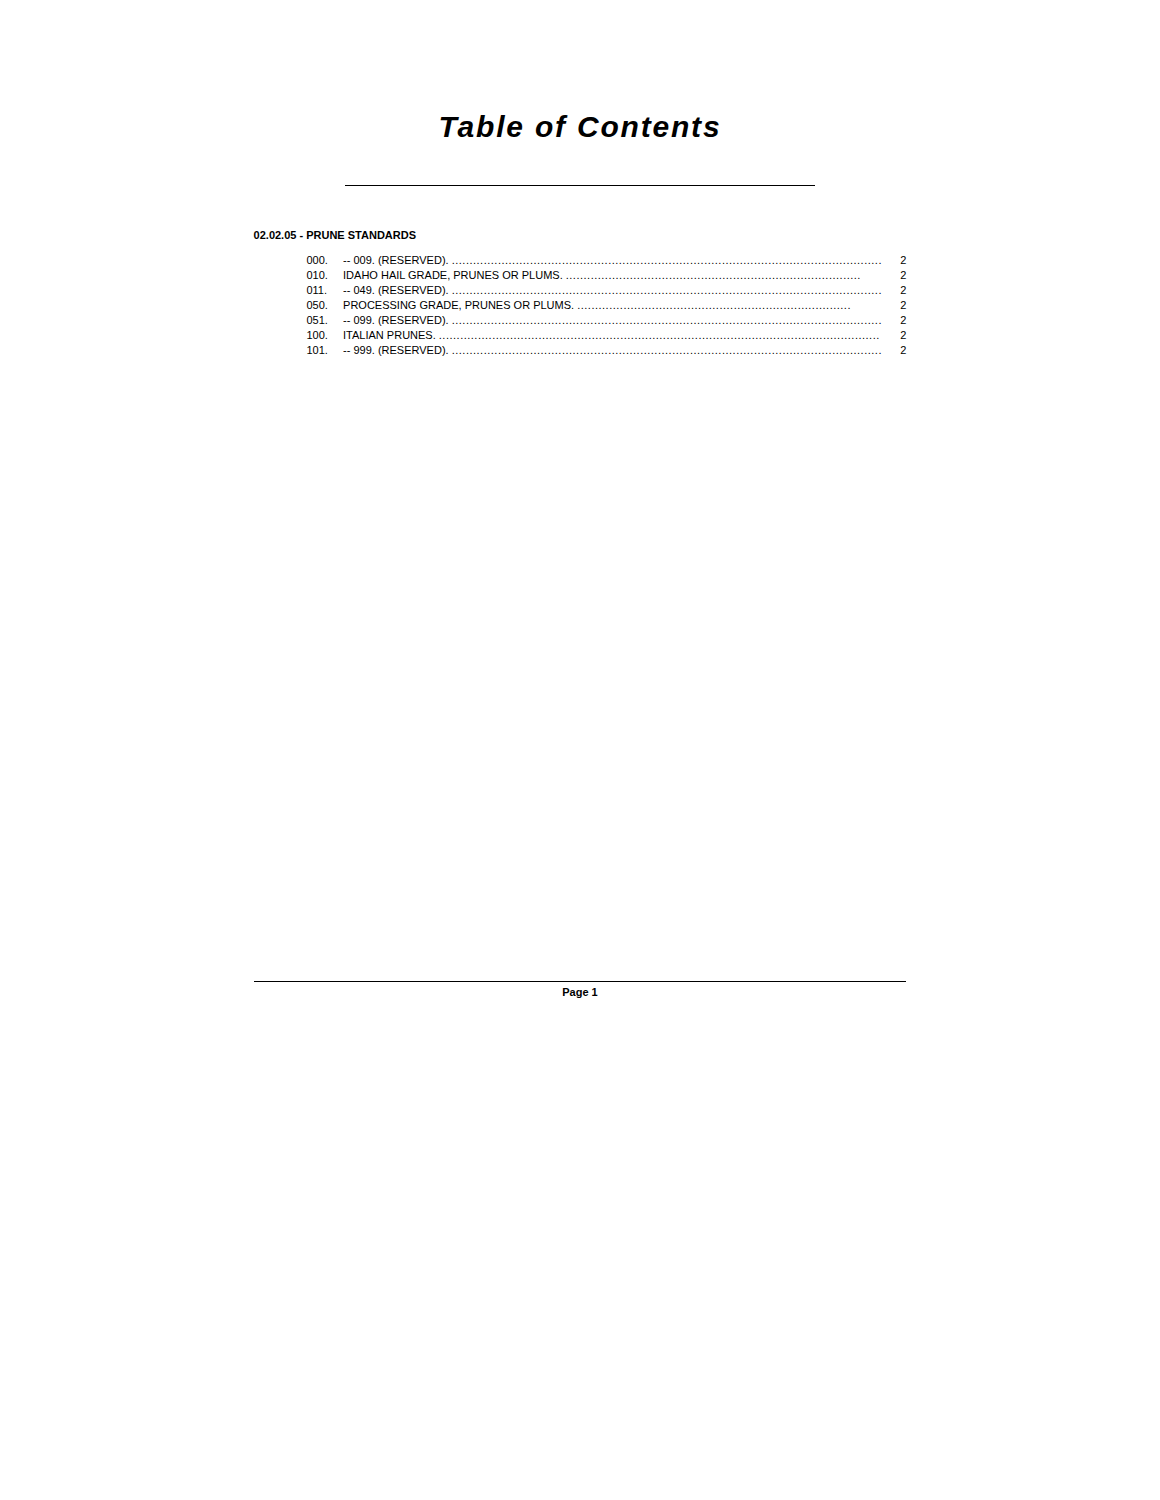Table of Contents
02.02.05 - PRUNE STANDARDS
| 000. | -- 009. (RESERVED). ......................................................................................................................... | 2 |
| 010. | IDAHO HAIL GRADE, PRUNES OR PLUMS. ................................................................................... | 2 |
| 011. | -- 049. (RESERVED). ......................................................................................................................... | 2 |
| 050. | PROCESSING GRADE, PRUNES OR PLUMS. ............................................................................. | 2 |
| 051. | -- 099. (RESERVED). ......................................................................................................................... | 2 |
| 100. | ITALIAN PRUNES. ............................................................................................................................ | 2 |
| 101. | -- 999. (RESERVED). ......................................................................................................................... | 2 |
Page 1